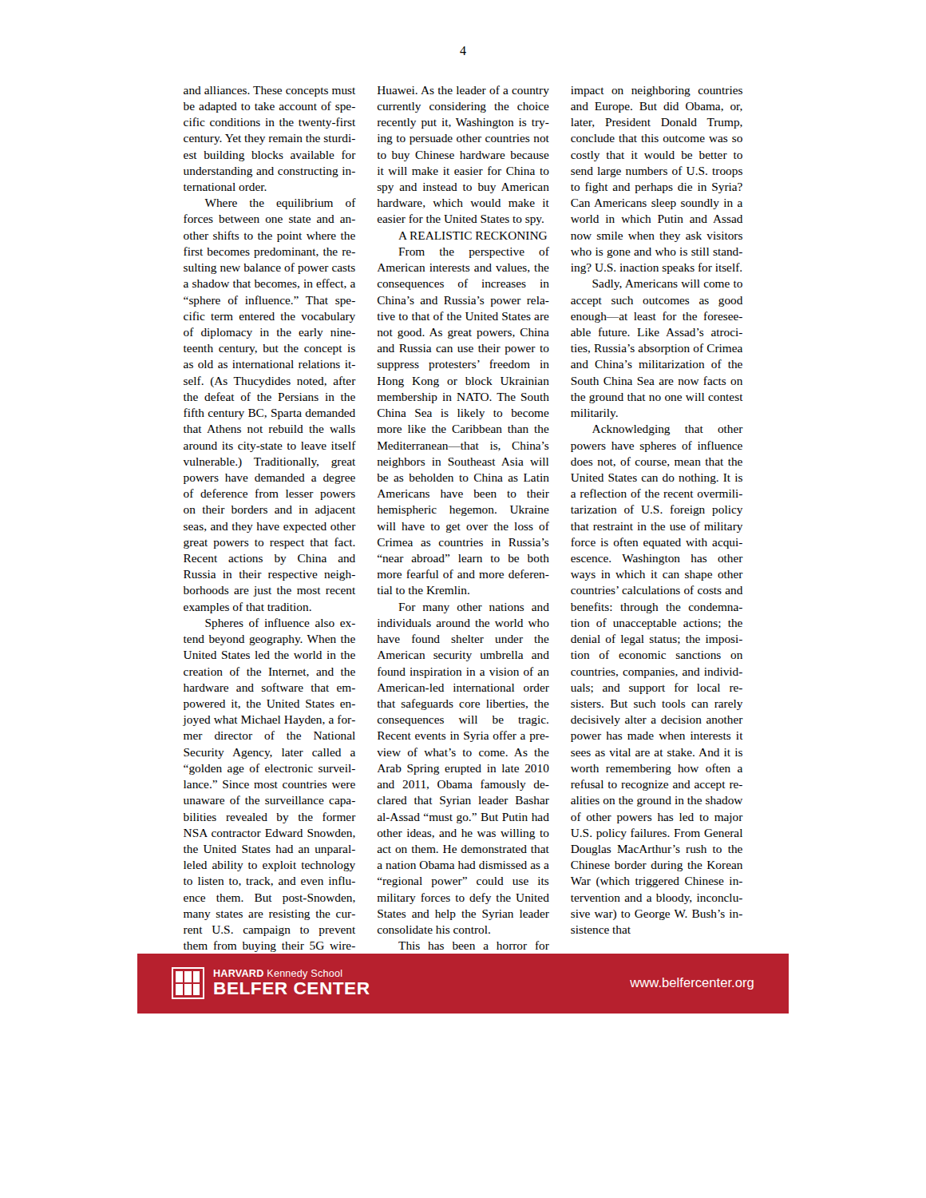4
and alliances. These concepts must be adapted to take account of specific conditions in the twenty-first century. Yet they remain the sturdiest building blocks available for understanding and constructing international order.
Where the equilibrium of forces between one state and another shifts to the point where the first becomes predominant, the resulting new balance of power casts a shadow that becomes, in effect, a “sphere of influence.” That specific term entered the vocabulary of diplomacy in the early nineteenth century, but the concept is as old as international relations itself. (As Thucydides noted, after the defeat of the Persians in the fifth century BC, Sparta demanded that Athens not rebuild the walls around its city-state to leave itself vulnerable.) Traditionally, great powers have demanded a degree of deference from lesser powers on their borders and in adjacent seas, and they have expected other great powers to respect that fact. Recent actions by China and Russia in their respective neighborhoods are just the most recent examples of that tradition.
Spheres of influence also extend beyond geography. When the United States led the world in the creation of the Internet, and the hardware and software that empowered it, the United States enjoyed what Michael Hayden, a former director of the National Security Agency, later called a “golden age of electronic surveillance.” Since most countries were unaware of the surveillance capabilities revealed by the former NSA contractor Edward Snowden, the United States had an unparalleled ability to exploit technology to listen to, track, and even influence them. But post-Snowden, many states are resisting the current U.S. campaign to prevent them from buying their 5G wireless infrastructure from the Chinese telecommunications giant Huawei. As the leader of a country currently considering the choice recently put it, Washington is trying to persuade other countries not to buy Chinese hardware because it will make it easier for China to spy and instead to buy American hardware, which would make it easier for the United States to spy.
A REALISTIC RECKONING
From the perspective of American interests and values, the consequences of increases in China’s and Russia’s power relative to that of the United States are not good. As great powers, China and Russia can use their power to suppress protesters’ freedom in Hong Kong or block Ukrainian membership in NATO. The South China Sea is likely to become more like the Caribbean than the Mediterranean—that is, China’s neighbors in Southeast Asia will be as beholden to China as Latin Americans have been to their hemispheric hegemon. Ukraine will have to get over the loss of Crimea as countries in Russia’s “near abroad” learn to be both more fearful of and more deferential to the Kremlin.
For many other nations and individuals around the world who have found shelter under the American security umbrella and found inspiration in a vision of an American-led international order that safeguards core liberties, the consequences will be tragic. Recent events in Syria offer a preview of what’s to come. As the Arab Spring erupted in late 2010 and 2011, Obama famously declared that Syrian leader Bashar al-Assad “must go.” But Putin had other ideas, and he was willing to act on them. He demonstrated that a nation Obama had dismissed as a “regional power” could use its military forces to defy the United States and help the Syrian leader consolidate his control.
This has been a horror for Syrians, and the millions of displaced people have had a major impact on neighboring countries and Europe. But did Obama, or, later, President Donald Trump, conclude that this outcome was so costly that it would be better to send large numbers of U.S. troops to fight and perhaps die in Syria? Can Americans sleep soundly in a world in which Putin and Assad now smile when they ask visitors who is gone and who is still standing? U.S. inaction speaks for itself.
Sadly, Americans will come to accept such outcomes as good enough—at least for the foreseeable future. Like Assad’s atrocities, Russia’s absorption of Crimea and China’s militarization of the South China Sea are now facts on the ground that no one will contest militarily.
Acknowledging that other powers have spheres of influence does not, of course, mean that the United States can do nothing. It is a reflection of the recent overmilitarization of U.S. foreign policy that restraint in the use of military force is often equated with acquiescence. Washington has other ways in which it can shape other countries’ calculations of costs and benefits: through the condemnation of unacceptable actions; the denial of legal status; the imposition of economic sanctions on countries, companies, and individuals; and support for local resisters. But such tools can rarely decisively alter a decision another power has made when interests it sees as vital are at stake. And it is worth remembering how often a refusal to recognize and accept realities on the ground in the shadow of other powers has led to major U.S. policy failures. From General Douglas MacArthur’s rush to the Chinese border during the Korean War (which triggered Chinese intervention and a bloody, inconclusive war) to George W. Bush’s insistence that
HARVARD Kennedy School
BELFER CENTER
www.belfercenter.org